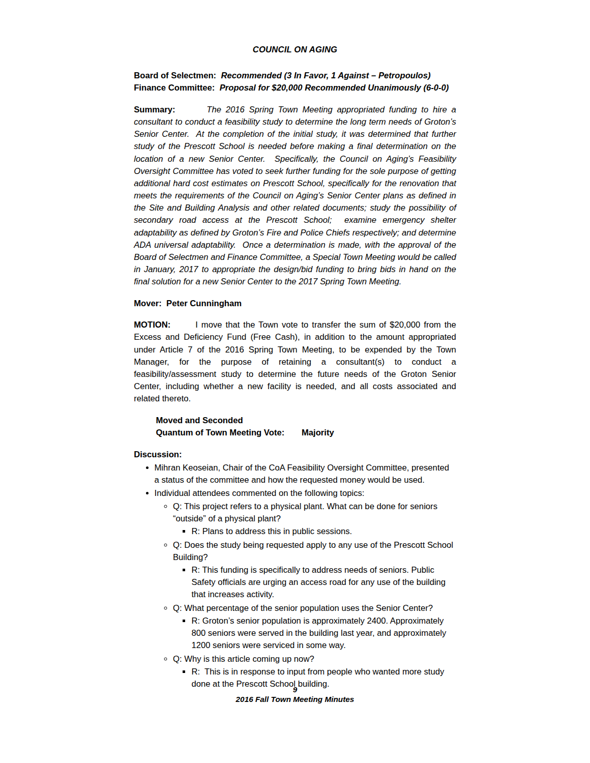COUNCIL ON AGING
Board of Selectmen: Recommended (3 In Favor, 1 Against – Petropoulos)
Finance Committee: Proposal for $20,000 Recommended Unanimously (6-0-0)
Summary: The 2016 Spring Town Meeting appropriated funding to hire a consultant to conduct a feasibility study to determine the long term needs of Groton’s Senior Center. At the completion of the initial study, it was determined that further study of the Prescott School is needed before making a final determination on the location of a new Senior Center. Specifically, the Council on Aging’s Feasibility Oversight Committee has voted to seek further funding for the sole purpose of getting additional hard cost estimates on Prescott School, specifically for the renovation that meets the requirements of the Council on Aging’s Senior Center plans as defined in the Site and Building Analysis and other related documents; study the possibility of secondary road access at the Prescott School; examine emergency shelter adaptability as defined by Groton’s Fire and Police Chiefs respectively; and determine ADA universal adaptability. Once a determination is made, with the approval of the Board of Selectmen and Finance Committee, a Special Town Meeting would be called in January, 2017 to appropriate the design/bid funding to bring bids in hand on the final solution for a new Senior Center to the 2017 Spring Town Meeting.
Mover: Peter Cunningham
MOTION: I move that the Town vote to transfer the sum of $20,000 from the Excess and Deficiency Fund (Free Cash), in addition to the amount appropriated under Article 7 of the 2016 Spring Town Meeting, to be expended by the Town Manager, for the purpose of retaining a consultant(s) to conduct a feasibility/assessment study to determine the future needs of the Groton Senior Center, including whether a new facility is needed, and all costs associated and related thereto.
Moved and Seconded
Quantum of Town Meeting Vote: Majority
Discussion:
Mihran Keoseian, Chair of the CoA Feasibility Oversight Committee, presented a status of the committee and how the requested money would be used.
Individual attendees commented on the following topics:
Q: This project refers to a physical plant. What can be done for seniors “outside” of a physical plant?
R: Plans to address this in public sessions.
Q: Does the study being requested apply to any use of the Prescott School Building?
R: This funding is specifically to address needs of seniors. Public Safety officials are urging an access road for any use of the building that increases activity.
Q: What percentage of the senior population uses the Senior Center?
R: Groton’s senior population is approximately 2400. Approximately 800 seniors were served in the building last year, and approximately 1200 seniors were serviced in some way.
Q: Why is this article coming up now?
R: This is in response to input from people who wanted more study done at the Prescott School building.
9
2016 Fall Town Meeting Minutes